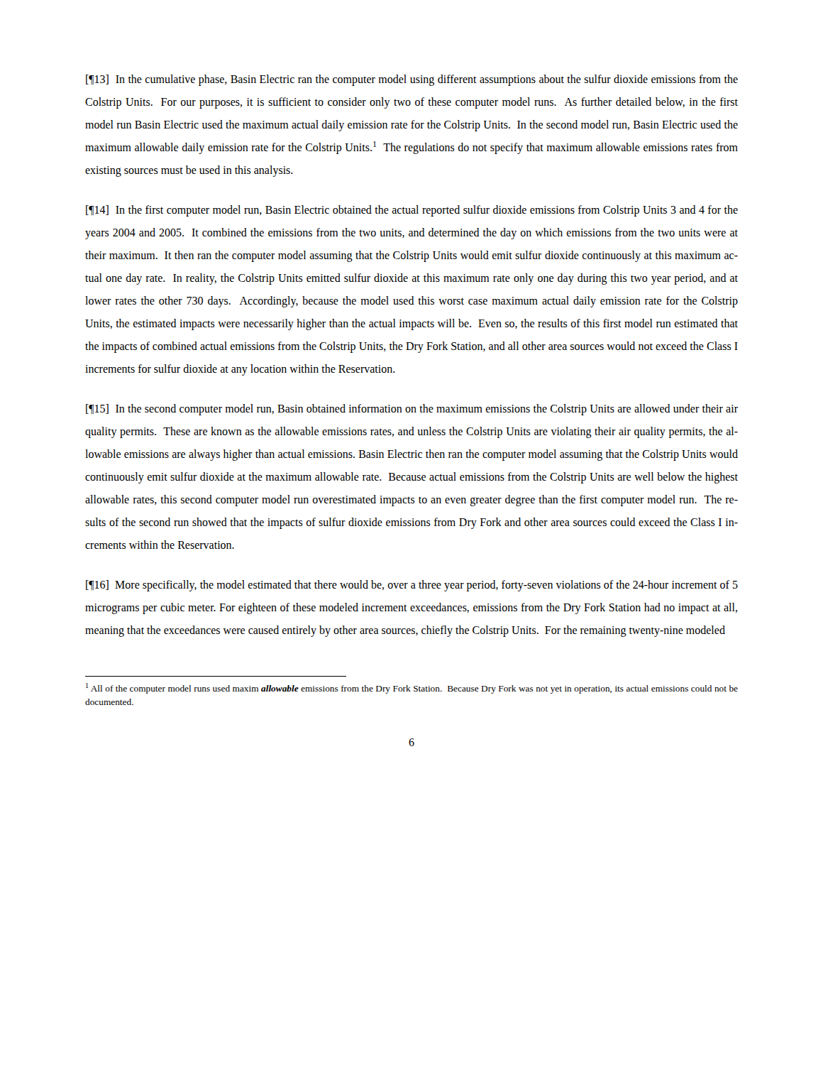[¶13] In the cumulative phase, Basin Electric ran the computer model using different assumptions about the sulfur dioxide emissions from the Colstrip Units. For our purposes, it is sufficient to consider only two of these computer model runs. As further detailed below, in the first model run Basin Electric used the maximum actual daily emission rate for the Colstrip Units. In the second model run, Basin Electric used the maximum allowable daily emission rate for the Colstrip Units.1 The regulations do not specify that maximum allowable emissions rates from existing sources must be used in this analysis.
[¶14] In the first computer model run, Basin Electric obtained the actual reported sulfur dioxide emissions from Colstrip Units 3 and 4 for the years 2004 and 2005. It combined the emissions from the two units, and determined the day on which emissions from the two units were at their maximum. It then ran the computer model assuming that the Colstrip Units would emit sulfur dioxide continuously at this maximum actual one day rate. In reality, the Colstrip Units emitted sulfur dioxide at this maximum rate only one day during this two year period, and at lower rates the other 730 days. Accordingly, because the model used this worst case maximum actual daily emission rate for the Colstrip Units, the estimated impacts were necessarily higher than the actual impacts will be. Even so, the results of this first model run estimated that the impacts of combined actual emissions from the Colstrip Units, the Dry Fork Station, and all other area sources would not exceed the Class I increments for sulfur dioxide at any location within the Reservation.
[¶15] In the second computer model run, Basin obtained information on the maximum emissions the Colstrip Units are allowed under their air quality permits. These are known as the allowable emissions rates, and unless the Colstrip Units are violating their air quality permits, the allowable emissions are always higher than actual emissions. Basin Electric then ran the computer model assuming that the Colstrip Units would continuously emit sulfur dioxide at the maximum allowable rate. Because actual emissions from the Colstrip Units are well below the highest allowable rates, this second computer model run overestimated impacts to an even greater degree than the first computer model run. The results of the second run showed that the impacts of sulfur dioxide emissions from Dry Fork and other area sources could exceed the Class I increments within the Reservation.
[¶16] More specifically, the model estimated that there would be, over a three year period, forty-seven violations of the 24-hour increment of 5 micrograms per cubic meter. For eighteen of these modeled increment exceedances, emissions from the Dry Fork Station had no impact at all, meaning that the exceedances were caused entirely by other area sources, chiefly the Colstrip Units. For the remaining twenty-nine modeled
1 All of the computer model runs used maxim allowable emissions from the Dry Fork Station. Because Dry Fork was not yet in operation, its actual emissions could not be documented.
6